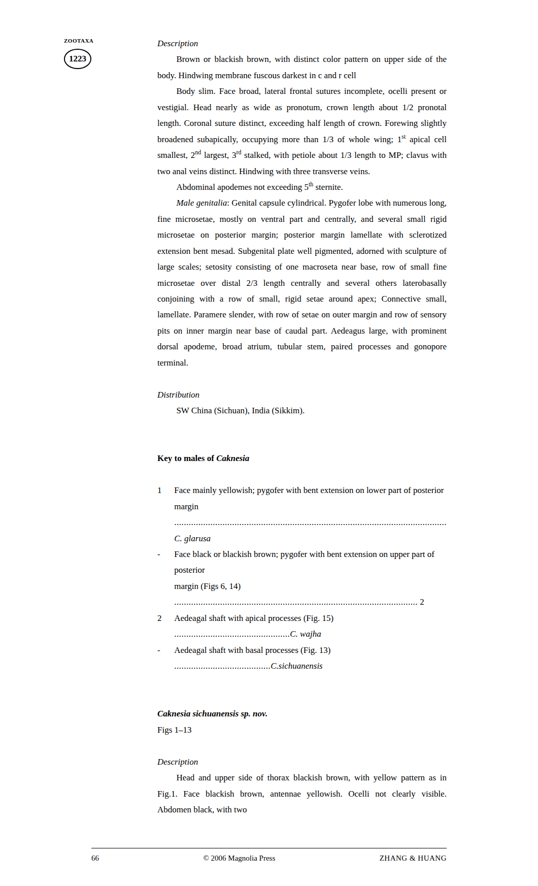ZOOTAXA
1223
Description
Brown or blackish brown, with distinct color pattern on upper side of the body. Hindwing membrane fuscous darkest in c and r cell
Body slim. Face broad, lateral frontal sutures incomplete, ocelli present or vestigial. Head nearly as wide as pronotum, crown length about 1/2 pronotal length. Coronal suture distinct, exceeding half length of crown. Forewing slightly broadened subapically, occupying more than 1/3 of whole wing; 1st apical cell smallest, 2nd largest, 3rd stalked, with petiole about 1/3 length to MP; clavus with two anal veins distinct. Hindwing with three transverse veins.
Abdominal apodemes not exceeding 5th sternite.
Male genitalia: Genital capsule cylindrical. Pygofer lobe with numerous long, fine microsetae, mostly on ventral part and centrally, and several small rigid microsetae on posterior margin; posterior margin lamellate with sclerotized extension bent mesad. Subgenital plate well pigmented, adorned with sculpture of large scales; setosity consisting of one macroseta near base, row of small fine microsetae over distal 2/3 length centrally and several others laterobasally conjoining with a row of small, rigid setae around apex; Connective small, lamellate. Paramere slender, with row of setae on outer margin and row of sensory pits on inner margin near base of caudal part. Aedeagus large, with prominent dorsal apodeme, broad atrium, tubular stem, paired processes and gonopore terminal.
Distribution
SW China (Sichuan), India (Sikkim).
Key to males of Caknesia
| 1 | Face mainly yellowish; pygofer with bent extension on lower part of posterior margin |
| | ................................................................................................................. C. glarusa |
| - | Face black or blackish brown; pygofer with bent extension on upper part of posterior |
| | margin (Figs 6, 14) ..................................................................................................... 2 |
| 2 | Aedeagal shaft with apical processes (Fig. 15) ................................................ C. wajha |
| - | Aedeagal shaft with basal processes (Fig. 13) ........................................ C.sichuanensis |
Caknesia sichuanensis sp. nov.
Figs 1–13
Description
Head and upper side of thorax blackish brown, with yellow pattern as in Fig.1. Face blackish brown, antennae yellowish. Ocelli not clearly visible. Abdomen black, with two
66
© 2006 Magnolia Press
ZHANG & HUANG